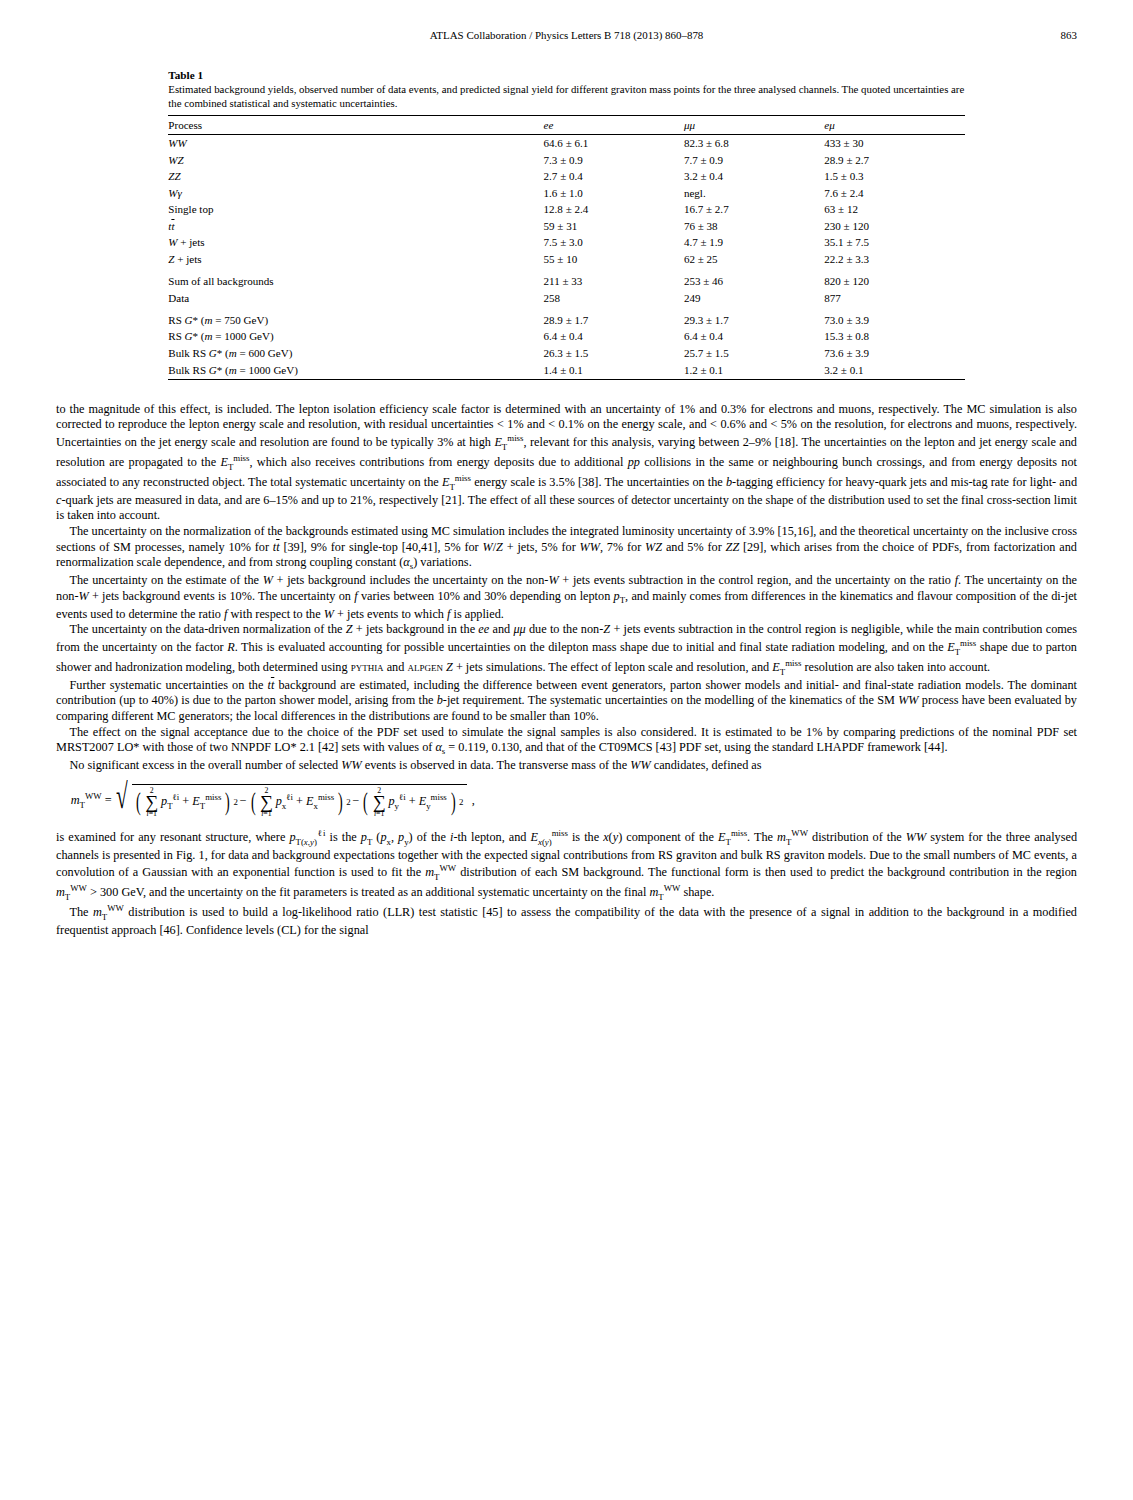ATLAS Collaboration / Physics Letters B 718 (2013) 860–878 863
Table 1
Estimated background yields, observed number of data events, and predicted signal yield for different graviton mass points for the three analysed channels. The quoted uncertainties are the combined statistical and systematic uncertainties.
| Process | ee | μμ | eμ |
| --- | --- | --- | --- |
| WW | 64.6 ± 6.1 | 82.3 ± 6.8 | 433 ± 30 |
| WZ | 7.3 ± 0.9 | 7.7 ± 0.9 | 28.9 ± 2.7 |
| ZZ | 2.7 ± 0.4 | 3.2 ± 0.4 | 1.5 ± 0.3 |
| Wγ | 1.6 ± 1.0 | negl. | 7.6 ± 2.4 |
| Single top | 12.8 ± 2.4 | 16.7 ± 2.7 | 63 ± 12 |
| t t | 59 ± 31 | 76 ± 38 | 230 ± 120 |
| W + jets | 7.5 ± 3.0 | 4.7 ± 1.9 | 35.1 ± 7.5 |
| Z + jets | 55 ± 10 | 62 ± 25 | 22.2 ± 3.3 |
| Sum of all backgrounds | 211 ± 33 | 253 ± 46 | 820 ± 120 |
| Data | 258 | 249 | 877 |
| RS G * ( m = 750 GeV) | 28.9 ± 1.7 | 29.3 ± 1.7 | 73.0 ± 3.9 |
| RS G * ( m = 1000 GeV) | 6.4 ± 0.4 | 6.4 ± 0.4 | 15.3 ± 0.8 |
| Bulk RS G * ( m = 600 GeV) | 26.3 ± 1.5 | 25.7 ± 1.5 | 73.6 ± 3.9 |
| Bulk RS G * ( m = 1000 GeV) | 1.4 ± 0.1 | 1.2 ± 0.1 | 3.2 ± 0.1 |
to the magnitude of this effect, is included. The lepton isolation efficiency scale factor is determined with an uncertainty of 1% and 0.3% for electrons and muons, respectively. The MC simulation is also corrected to reproduce the lepton energy scale and resolution, with residual uncertainties < 1% and < 0.1% on the energy scale, and < 0.6% and < 5% on the resolution, for electrons and muons, respectively. Uncertainties on the jet energy scale and resolution are found to be typically 3% at high ETmiss, relevant for this analysis, varying between 2–9% [18]. The uncertainties on the lepton and jet energy scale and resolution are propagated to the ETmiss, which also receives contributions from energy deposits due to additional pp collisions in the same or neighbouring bunch crossings, and from energy deposits not associated to any reconstructed object. The total systematic uncertainty on the ETmiss energy scale is 3.5% [38]. The uncertainties on the b-tagging efficiency for heavy-quark jets and mis-tag rate for light- and c-quark jets are measured in data, and are 6–15% and up to 21%, respectively [21]. The effect of all these sources of detector uncertainty on the shape of the distribution used to set the final cross-section limit is taken into account.
The uncertainty on the normalization of the backgrounds estimated using MC simulation includes the integrated luminosity uncertainty of 3.9% [15,16], and the theoretical uncertainty on the inclusive cross sections of SM processes, namely 10% for tt [39], 9% for single-top [40,41], 5% for W/Z + jets, 5% for WW, 7% for WZ and 5% for ZZ [29], which arises from the choice of PDFs, from factorization and renormalization scale dependence, and from strong coupling constant (αs) variations.
The uncertainty on the estimate of the W + jets background includes the uncertainty on the non-W + jets events subtraction in the control region, and the uncertainty on the ratio f. The uncertainty on the non-W + jets background events is 10%. The uncertainty on f varies between 10% and 30% depending on lepton pT, and mainly comes from differences in the kinematics and flavour composition of the di-jet events used to determine the ratio f with respect to the W + jets events to which f is applied.
The uncertainty on the data-driven normalization of the Z + jets background in the ee and μμ due to the non-Z + jets events subtraction in the control region is negligible, while the main contribution comes from the uncertainty on the factor R. This is evaluated accounting for possible uncertainties on the dilepton mass shape due to initial and final state radiation modeling, and on the ETmiss shape due to parton shower and hadronization modeling, both determined using pythia and alpgen Z + jets simulations. The effect of lepton scale and resolution, and ETmiss resolution are also taken into account.
Further systematic uncertainties on the tt background are estimated, including the difference between event generators, parton shower models and initial- and final-state radiation models. The dominant contribution (up to 40%) is due to the parton shower model, arising from the b-jet requirement. The systematic uncertainties on the modelling of the kinematics of the SM WW process have been evaluated by comparing different MC generators; the local differences in the distributions are found to be smaller than 10%.
The effect on the signal acceptance due to the choice of the PDF set used to simulate the signal samples is also considered. It is estimated to be 1% by comparing predictions of the nominal PDF set MRST2007 LO* with those of two NNPDF LO* 2.1 [42] sets with values of αs = 0.119, 0.130, and that of the CT09MCS [43] PDF set, using the standard LHAPDF framework [44].
No significant excess in the overall number of selected WW events is observed in data. The transverse mass of the WW candidates, defined as
mTWW = √ ( 2∑i=1 pTℓi + ETmiss ) 2 − ( 2∑i=1 pxℓi + Exmiss ) 2 − ( 2∑i=1 pyℓi + Eymiss ) 2 ,
is examined for any resonant structure, where pT(x,y) ℓi is the pT (px, py) of the i-th lepton, and Ex(y) miss is the x(y) component of the ETmiss. The mTWW distribution of the WW system for the three analysed channels is presented in Fig. 1, for data and background expectations together with the expected signal contributions from RS graviton and bulk RS graviton models. Due to the small numbers of MC events, a convolution of a Gaussian with an exponential function is used to fit the mTWW distribution of each SM background. The functional form is then used to predict the background contribution in the region mTWW > 300 GeV, and the uncertainty on the fit parameters is treated as an additional systematic uncertainty on the final mTWW shape.
The mTWW distribution is used to build a log-likelihood ratio (LLR) test statistic [45] to assess the compatibility of the data with the presence of a signal in addition to the background in a modified frequentist approach [46]. Confidence levels (CL) for the signal